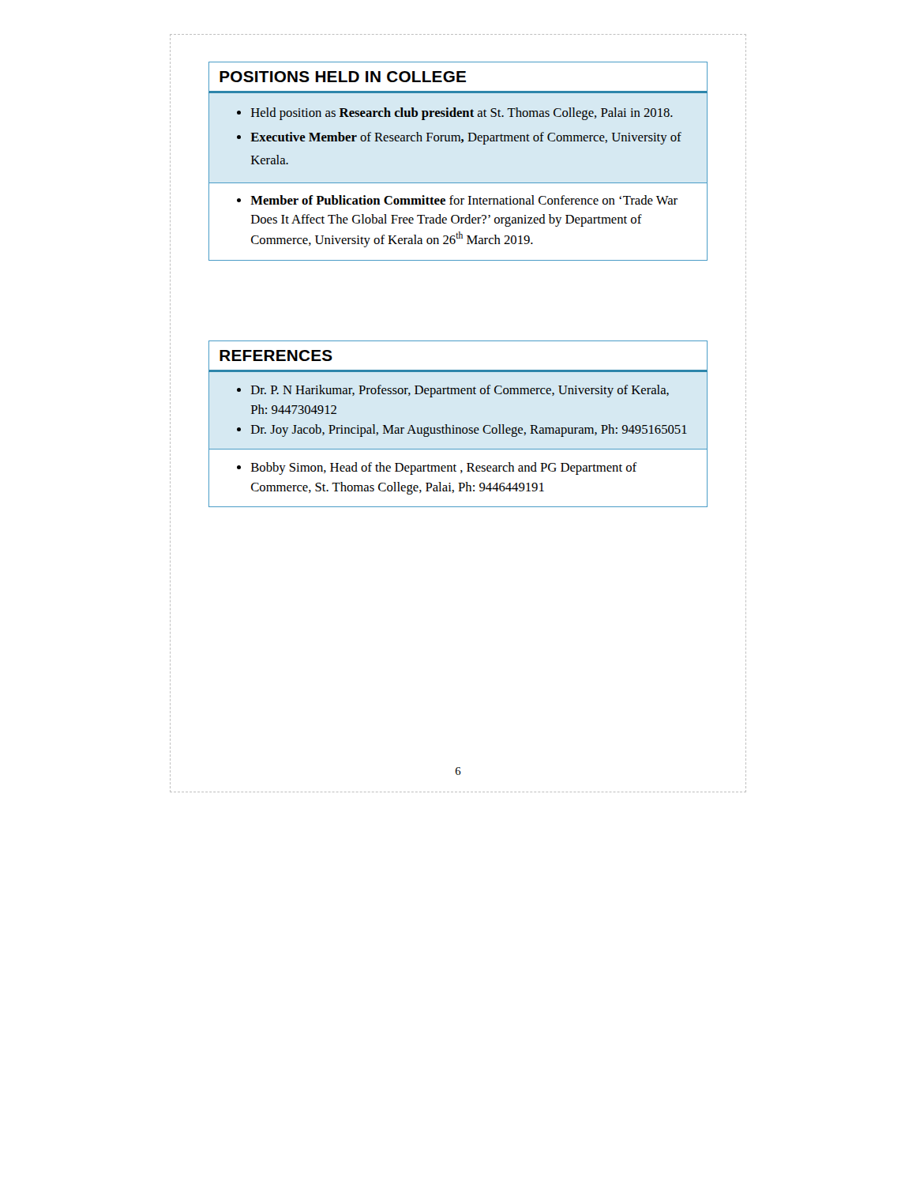POSITIONS HELD IN COLLEGE
Held position as Research club president at St. Thomas College, Palai in 2018.
Executive Member of Research Forum, Department of Commerce, University of Kerala.
Member of Publication Committee for International Conference on ‘Trade War Does It Affect The Global Free Trade Order?’ organized by Department of Commerce, University of Kerala on 26th March 2019.
REFERENCES
Dr. P. N Harikumar, Professor, Department of Commerce, University of Kerala,
Ph: 9447304912
Dr. Joy Jacob, Principal, Mar Augusthinose College, Ramapuram, Ph: 9495165051
Bobby Simon, Head of the Department , Research and PG Department of Commerce, St. Thomas College, Palai, Ph: 9446449191
6